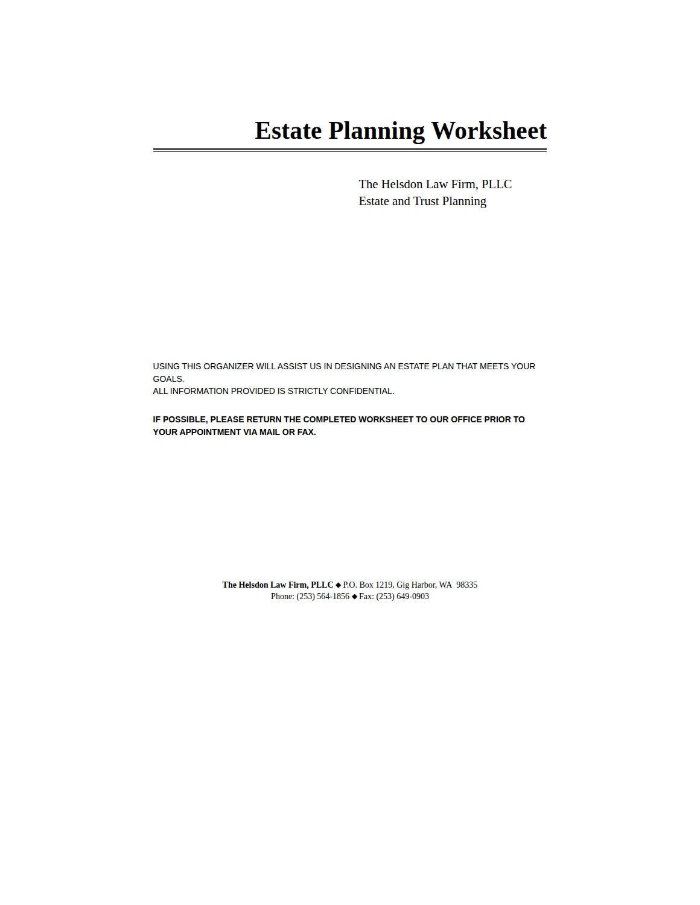Estate Planning Worksheet
The Helsdon Law Firm, PLLC
Estate and Trust Planning
USING THIS ORGANIZER WILL ASSIST US IN DESIGNING AN ESTATE PLAN THAT MEETS YOUR GOALS.
ALL INFORMATION PROVIDED IS STRICTLY CONFIDENTIAL.
IF POSSIBLE, PLEASE RETURN THE COMPLETED WORKSHEET TO OUR OFFICE PRIOR TO YOUR APPOINTMENT VIA MAIL OR FAX.
The Helsdon Law Firm, PLLC ◆ P.O. Box 1219, Gig Harbor, WA 98335
Phone: (253) 564-1856 ◆ Fax: (253) 649-0903